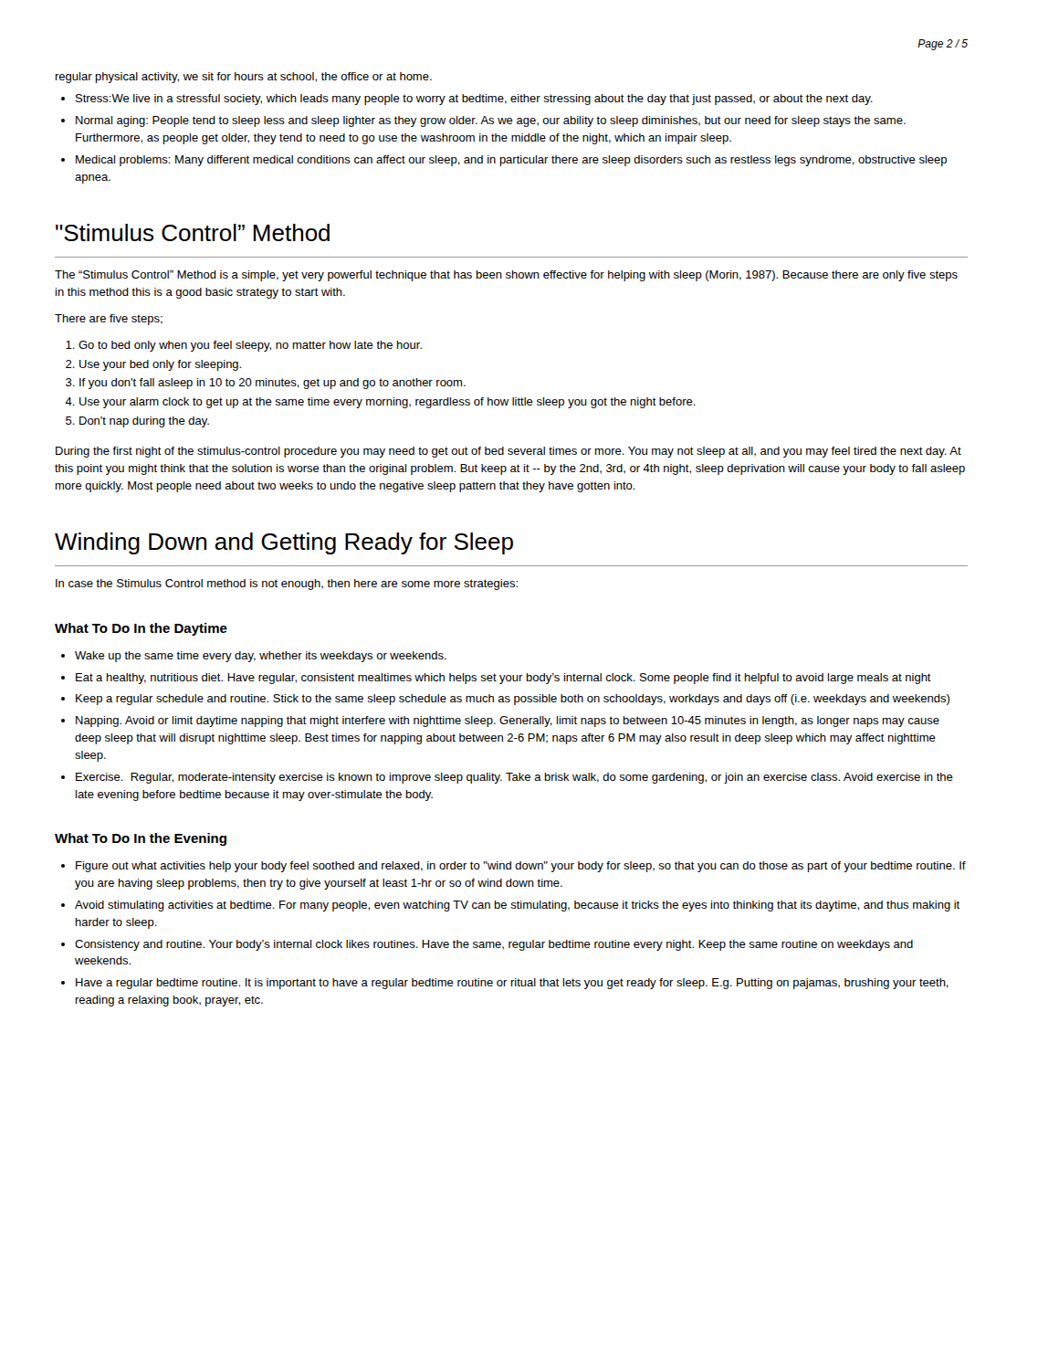Page 2 / 5
regular physical activity, we sit for hours at school, the office or at home.
Stress:We live in a stressful society, which leads many people to worry at bedtime, either stressing about the day that just passed, or about the next day.
Normal aging: People tend to sleep less and sleep lighter as they grow older. As we age, our ability to sleep diminishes, but our need for sleep stays the same. Furthermore, as people get older, they tend to need to go use the washroom in the middle of the night, which an impair sleep.
Medical problems: Many different medical conditions can affect our sleep, and in particular there are sleep disorders such as restless legs syndrome, obstructive sleep apnea.
"Stimulus Control” Method
The “Stimulus Control” Method is a simple, yet very powerful technique that has been shown effective for helping with sleep (Morin, 1987). Because there are only five steps in this method this is a good basic strategy to start with.
There are five steps;
Go to bed only when you feel sleepy, no matter how late the hour.
Use your bed only for sleeping.
If you don't fall asleep in 10 to 20 minutes, get up and go to another room.
Use your alarm clock to get up at the same time every morning, regardless of how little sleep you got the night before.
Don't nap during the day.
During the first night of the stimulus-control procedure you may need to get out of bed several times or more. You may not sleep at all, and you may feel tired the next day. At this point you might think that the solution is worse than the original problem. But keep at it -- by the 2nd, 3rd, or 4th night, sleep deprivation will cause your body to fall asleep more quickly. Most people need about two weeks to undo the negative sleep pattern that they have gotten into.
Winding Down and Getting Ready for Sleep
In case the Stimulus Control method is not enough, then here are some more strategies:
What To Do In the Daytime
Wake up the same time every day, whether its weekdays or weekends.
Eat a healthy, nutritious diet. Have regular, consistent mealtimes which helps set your body’s internal clock. Some people find it helpful to avoid large meals at night
Keep a regular schedule and routine. Stick to the same sleep schedule as much as possible both on schooldays, workdays and days off (i.e. weekdays and weekends)
Napping. Avoid or limit daytime napping that might interfere with nighttime sleep. Generally, limit naps to between 10-45 minutes in length, as longer naps may cause deep sleep that will disrupt nighttime sleep. Best times for napping about between 2-6 PM; naps after 6 PM may also result in deep sleep which may affect nighttime sleep.
Exercise. Regular, moderate-intensity exercise is known to improve sleep quality. Take a brisk walk, do some gardening, or join an exercise class. Avoid exercise in the late evening before bedtime because it may over-stimulate the body.
What To Do In the Evening
Figure out what activities help your body feel soothed and relaxed, in order to "wind down" your body for sleep, so that you can do those as part of your bedtime routine. If you are having sleep problems, then try to give yourself at least 1-hr or so of wind down time.
Avoid stimulating activities at bedtime. For many people, even watching TV can be stimulating, because it tricks the eyes into thinking that its daytime, and thus making it harder to sleep.
Consistency and routine. Your body’s internal clock likes routines. Have the same, regular bedtime routine every night. Keep the same routine on weekdays and weekends.
Have a regular bedtime routine. It is important to have a regular bedtime routine or ritual that lets you get ready for sleep. E.g. Putting on pajamas, brushing your teeth, reading a relaxing book, prayer, etc.